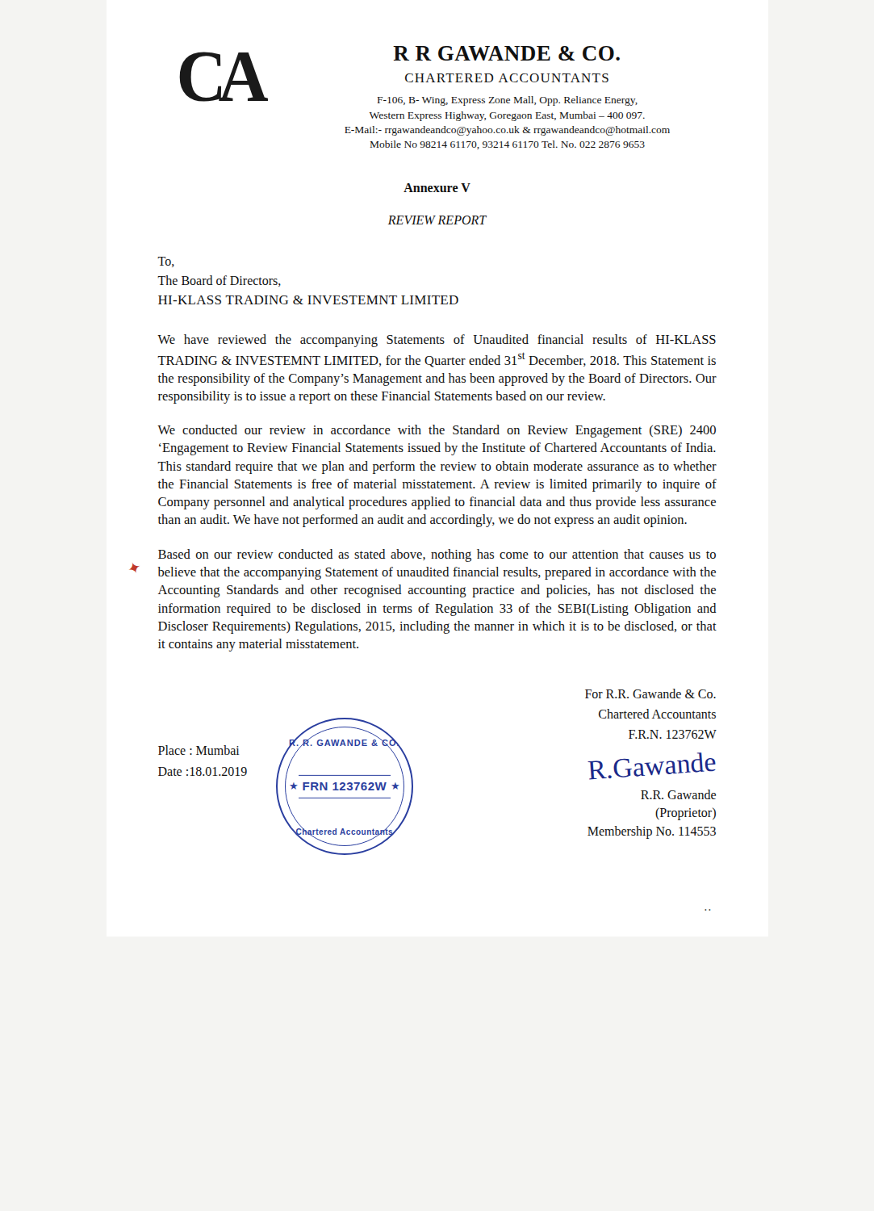CA
R R GAWANDE & CO.
CHARTERED ACCOUNTANTS
F-106, B- Wing, Express Zone Mall, Opp. Reliance Energy, Western Express Highway, Goregaon East, Mumbai – 400 097. E-Mail:- rrgawandeandco@yahoo.co.uk & rrgawandeandco@hotmail.com Mobile No 98214 61170, 93214 61170 Tel. No. 022 2876 9653
Annexure V
REVIEW REPORT
To,
The Board of Directors,
HI-KLASS TRADING & INVESTEMNT LIMITED
We have reviewed the accompanying Statements of Unaudited financial results of HI-KLASS TRADING & INVESTEMNT LIMITED, for the Quarter ended 31st December, 2018. This Statement is the responsibility of the Company’s Management and has been approved by the Board of Directors. Our responsibility is to issue a report on these Financial Statements based on our review.
We conducted our review in accordance with the Standard on Review Engagement (SRE) 2400 ‘Engagement to Review Financial Statements issued by the Institute of Chartered Accountants of India. This standard require that we plan and perform the review to obtain moderate assurance as to whether the Financial Statements is free of material misstatement. A review is limited primarily to inquire of Company personnel and analytical procedures applied to financial data and thus provide less assurance than an audit. We have not performed an audit and accordingly, we do not express an audit opinion.
Based on our review conducted as stated above, nothing has come to our attention that causes us to believe that the accompanying Statement of unaudited financial results, prepared in accordance with the Accounting Standards and other recognised accounting practice and policies, has not disclosed the information required to be disclosed in terms of Regulation 33 of the SEBI(Listing Obligation and Discloser Requirements) Regulations, 2015, including the manner in which it is to be disclosed, or that it contains any material misstatement.
Place : Mumbai
Date :18.01.2019
R. R. GAWANDE & CO.
★
FRN 123762W
★
Chartered Accountants
For R.R. Gawande & Co.
Chartered Accountants
F.R.N. 123762W
R.Gawande
R.R. Gawande
(Proprietor)
Membership No. 114553
✦
․․